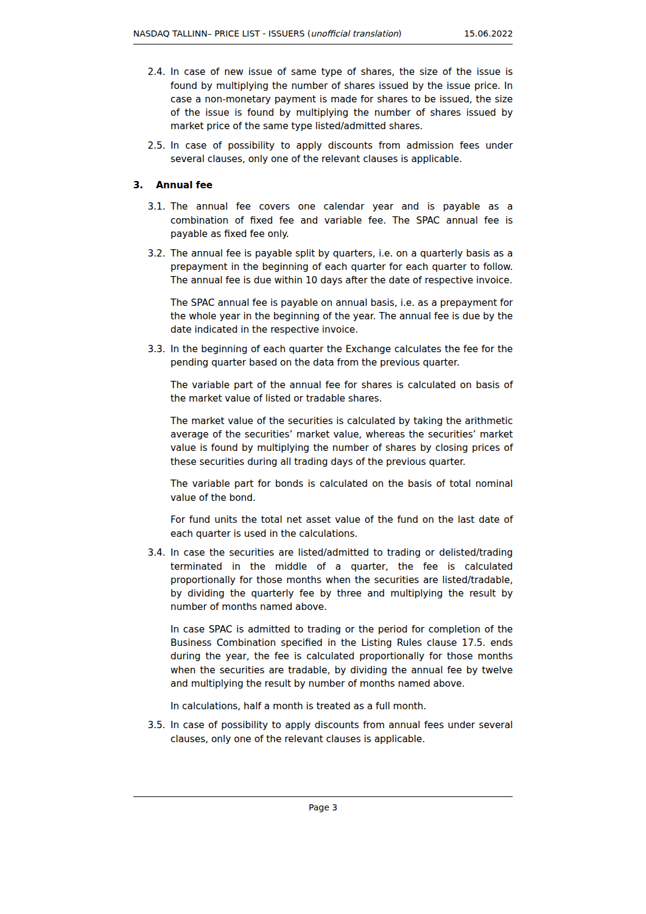NASDAQ TALLINN– PRICE LIST - ISSUERS (unofficial translation) 15.06.2022
2.4. In case of new issue of same type of shares, the size of the issue is found by multiplying the number of shares issued by the issue price. In case a non-monetary payment is made for shares to be issued, the size of the issue is found by multiplying the number of shares issued by market price of the same type listed/admitted shares.
2.5. In case of possibility to apply discounts from admission fees under several clauses, only one of the relevant clauses is applicable.
3. Annual fee
3.1. The annual fee covers one calendar year and is payable as a combination of fixed fee and variable fee. The SPAC annual fee is payable as fixed fee only.
3.2.
The annual fee is payable split by quarters, i.e. on a quarterly basis as a prepayment in the beginning of each quarter for each quarter to follow. The annual fee is due within 10 days after the date of respective invoice.
The SPAC annual fee is payable on annual basis, i.e. as a prepayment for the whole year in the beginning of the year. The annual fee is due by the date indicated in the respective invoice.
3.3.
In the beginning of each quarter the Exchange calculates the fee for the pending quarter based on the data from the previous quarter.
The variable part of the annual fee for shares is calculated on basis of the market value of listed or tradable shares.
The market value of the securities is calculated by taking the arithmetic average of the securities’ market value, whereas the securities’ market value is found by multiplying the number of shares by closing prices of these securities during all trading days of the previous quarter.
The variable part for bonds is calculated on the basis of total nominal value of the bond.
For fund units the total net asset value of the fund on the last date of each quarter is used in the calculations.
3.4.
In case the securities are listed/admitted to trading or delisted/trading terminated in the middle of a quarter, the fee is calculated proportionally for those months when the securities are listed/tradable, by dividing the quarterly fee by three and multiplying the result by number of months named above.
In case SPAC is admitted to trading or the period for completion of the Business Combination specified in the Listing Rules clause 17.5. ends during the year, the fee is calculated proportionally for those months when the securities are tradable, by dividing the annual fee by twelve and multiplying the result by number of months named above.
In calculations, half a month is treated as a full month.
3.5. In case of possibility to apply discounts from annual fees under several clauses, only one of the relevant clauses is applicable.
Page 3